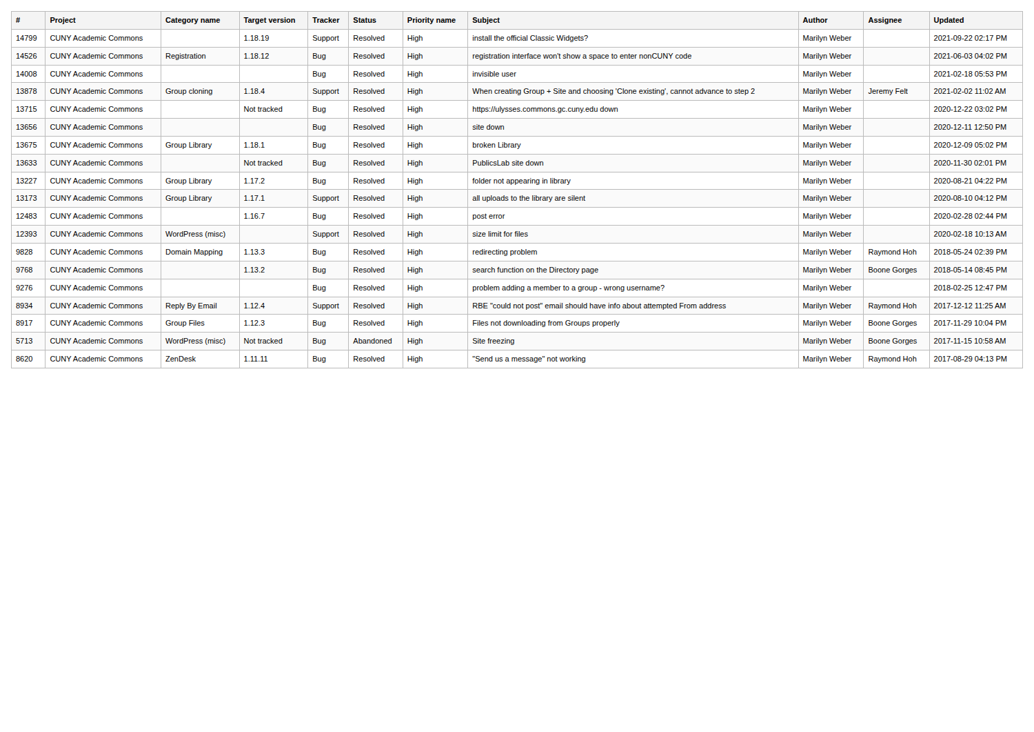| # | Project | Category name | Target version | Tracker | Status | Priority name | Subject | Author | Assignee | Updated |
| --- | --- | --- | --- | --- | --- | --- | --- | --- | --- | --- |
| 14799 | CUNY Academic Commons | | 1.18.19 | Support | Resolved | High | install the official Classic Widgets? | Marilyn Weber | | 2021-09-22 02:17 PM |
| 14526 | CUNY Academic Commons | Registration | 1.18.12 | Bug | Resolved | High | registration interface won't show a space to enter nonCUNY code | Marilyn Weber | | 2021-06-03 04:02 PM |
| 14008 | CUNY Academic Commons | | | Bug | Resolved | High | invisible user | Marilyn Weber | | 2021-02-18 05:53 PM |
| 13878 | CUNY Academic Commons | Group cloning | 1.18.4 | Support | Resolved | High | When creating Group + Site and choosing 'Clone existing', cannot advance to step 2 | Marilyn Weber | Jeremy Felt | 2021-02-02 11:02 AM |
| 13715 | CUNY Academic Commons | | Not tracked | Bug | Resolved | High | https://ulysses.commons.gc.cuny.edu down | Marilyn Weber | | 2020-12-22 03:02 PM |
| 13656 | CUNY Academic Commons | | | Bug | Resolved | High | site down | Marilyn Weber | | 2020-12-11 12:50 PM |
| 13675 | CUNY Academic Commons | Group Library | 1.18.1 | Bug | Resolved | High | broken Library | Marilyn Weber | | 2020-12-09 05:02 PM |
| 13633 | CUNY Academic Commons | | Not tracked | Bug | Resolved | High | PublicsLab site down | Marilyn Weber | | 2020-11-30 02:01 PM |
| 13227 | CUNY Academic Commons | Group Library | 1.17.2 | Bug | Resolved | High | folder not appearing in library | Marilyn Weber | | 2020-08-21 04:22 PM |
| 13173 | CUNY Academic Commons | Group Library | 1.17.1 | Support | Resolved | High | all uploads to the library are silent | Marilyn Weber | | 2020-08-10 04:12 PM |
| 12483 | CUNY Academic Commons | | 1.16.7 | Bug | Resolved | High | post error | Marilyn Weber | | 2020-02-28 02:44 PM |
| 12393 | CUNY Academic Commons | WordPress (misc) | | Support | Resolved | High | size limit for files | Marilyn Weber | | 2020-02-18 10:13 AM |
| 9828 | CUNY Academic Commons | Domain Mapping | 1.13.3 | Bug | Resolved | High | redirecting problem | Marilyn Weber | Raymond Hoh | 2018-05-24 02:39 PM |
| 9768 | CUNY Academic Commons | | 1.13.2 | Bug | Resolved | High | search function on the Directory page | Marilyn Weber | Boone Gorges | 2018-05-14 08:45 PM |
| 9276 | CUNY Academic Commons | | | Bug | Resolved | High | problem adding a member to a group - wrong username? | Marilyn Weber | | 2018-02-25 12:47 PM |
| 8934 | CUNY Academic Commons | Reply By Email | 1.12.4 | Support | Resolved | High | RBE "could not post" email should have info about attempted From address | Marilyn Weber | Raymond Hoh | 2017-12-12 11:25 AM |
| 8917 | CUNY Academic Commons | Group Files | 1.12.3 | Bug | Resolved | High | Files not downloading from Groups properly | Marilyn Weber | Boone Gorges | 2017-11-29 10:04 PM |
| 5713 | CUNY Academic Commons | WordPress (misc) | Not tracked | Bug | Abandoned | High | Site freezing | Marilyn Weber | Boone Gorges | 2017-11-15 10:58 AM |
| 8620 | CUNY Academic Commons | ZenDesk | 1.11.11 | Bug | Resolved | High | "Send us a message" not working | Marilyn Weber | Raymond Hoh | 2017-08-29 04:13 PM |